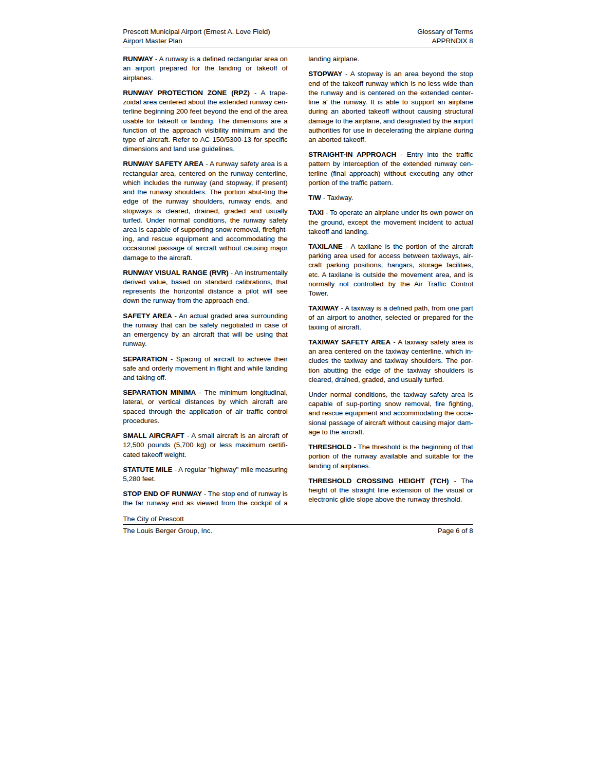Prescott Municipal Airport (Ernest A. Love Field)
Glossary of Terms
Airport Master Plan
APPRNDIX 8
RUNWAY - A runway is a defined rectangular area on an airport prepared for the landing or takeoff of airplanes.
RUNWAY PROTECTION ZONE (RPZ) - A trapezoidal area centered about the extended runway centerline beginning 200 feet beyond the end of the area usable for takeoff or landing. The dimensions are a function of the approach visibility minimum and the type of aircraft. Refer to AC 150/5300-13 for specific dimensions and land use guidelines.
RUNWAY SAFETY AREA - A runway safety area is a rectangular area, centered on the runway centerline, which includes the runway (and stopway, if present) and the runway shoulders. The portion abut-ting the edge of the runway shoulders, runway ends, and stopways is cleared, drained, graded and usually turfed. Under normal conditions, the runway safety area is capable of supporting snow removal, firefighting, and rescue equipment and accommodating the occasional passage of aircraft without causing major damage to the aircraft.
RUNWAY VISUAL RANGE (RVR) - An instrumentally derived value, based on standard calibrations, that represents the horizontal distance a pilot will see down the runway from the approach end.
SAFETY AREA - An actual graded area surrounding the runway that can be safely negotiated in case of an emergency by an aircraft that will be using that runway.
SEPARATION - Spacing of aircraft to achieve their safe and orderly movement in flight and while landing and taking off.
SEPARATION MINIMA - The minimum longitudinal, lateral, or vertical distances by which aircraft are spaced through the application of air traffic control procedures.
SMALL AIRCRAFT - A small aircraft is an aircraft of 12,500 pounds (5,700 kg) or less maximum certificated takeoff weight.
STATUTE MILE - A regular "highway" mile measuring 5,280 feet.
STOP END OF RUNWAY - The stop end of runway is the far runway end as viewed from the cockpit of a landing airplane.
STOPWAY - A stopway is an area beyond the stop end of the takeoff runway which is no less wide than the runway and is centered on the extended centerline a' the runway. It is able to support an airplane during an aborted takeoff without causing structural damage to the airplane, and designated by the airport authorities for use in decelerating the airplane during an aborted takeoff.
STRAIGHT-IN APPROACH - Entry into the traffic pattern by interception of the extended runway centerline (final approach) without executing any other portion of the traffic pattern.
T/W - Taxiway.
TAXI - To operate an airplane under its own power on the ground, except the movement incident to actual takeoff and landing.
TAXILANE - A taxilane is the portion of the aircraft parking area used for access between taxiways, aircraft parking positions, hangars, storage facilities, etc. A taxilane is outside the movement area, and is normally not controlled by the Air Traffic Control Tower.
TAXIWAY - A taxiway is a defined path, from one part of an airport to another, selected or prepared for the taxiing of aircraft.
TAXIWAY SAFETY AREA - A taxiway safety area is an area centered on the taxiway centerline, which includes the taxiway and taxiway shoulders. The portion abutting the edge of the taxiway shoulders is cleared, drained, graded, and usually turfed.
Under normal conditions, the taxiway safety area is capable of sup-porting snow removal, fire fighting, and rescue equipment and accommodating the occasional passage of aircraft without causing major damage to the aircraft.
THRESHOLD - The threshold is the beginning of that portion of the runway available and suitable for the landing of airplanes.
THRESHOLD CROSSING HEIGHT (TCH) - The height of the straight line extension of the visual or electronic glide slope above the runway threshold.
The City of Prescott
The Louis Berger Group, Inc.
Page 6 of 8